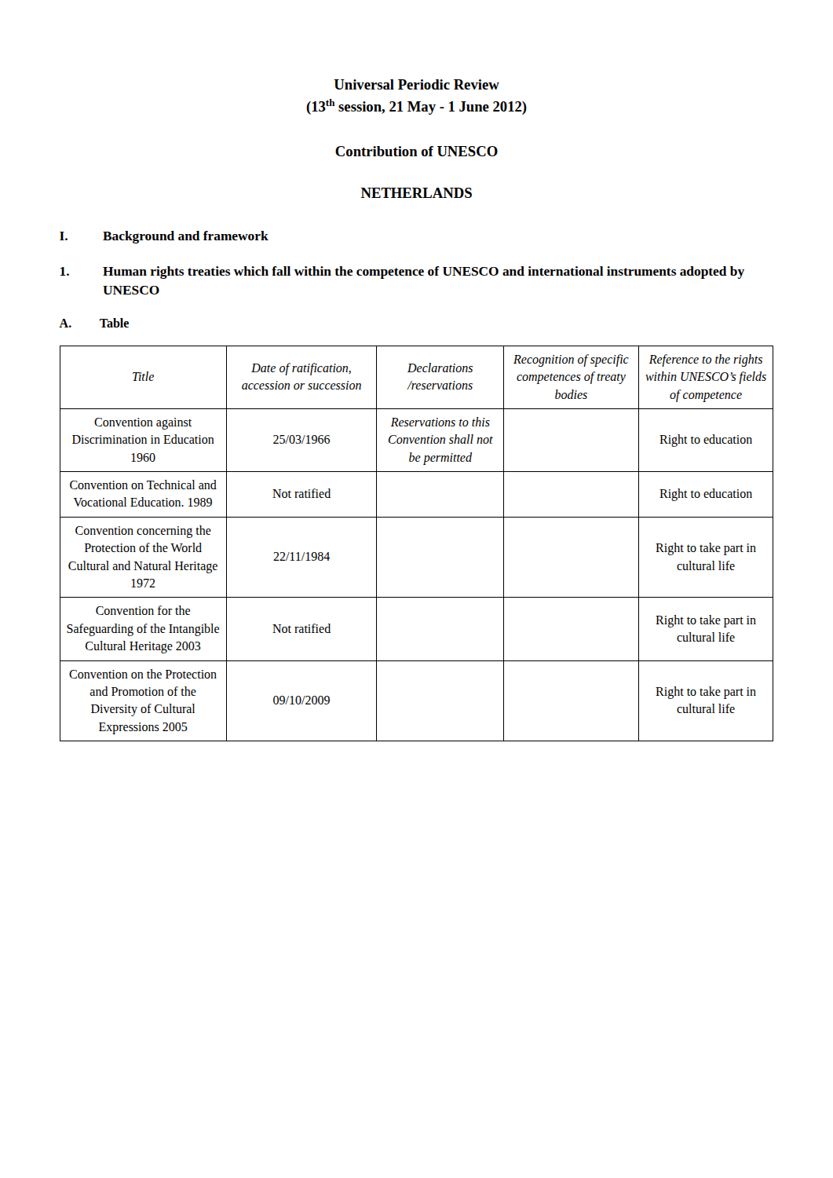Universal Periodic Review (13th session, 21 May - 1 June 2012)
Contribution of UNESCO
NETHERLANDS
I. Background and framework
1. Human rights treaties which fall within the competence of UNESCO and international instruments adopted by UNESCO
A. Table
| Title | Date of ratification, accession or succession | Declarations /reservations | Recognition of specific competences of treaty bodies | Reference to the rights within UNESCO’s fields of competence |
| --- | --- | --- | --- | --- |
| Convention against Discrimination in Education 1960 | 25/03/1966 | Reservations to this Convention shall not be permitted | | Right to education |
| Convention on Technical and Vocational Education. 1989 | Not ratified | | | Right to education |
| Convention concerning the Protection of the World Cultural and Natural Heritage 1972 | 22/11/1984 | | | Right to take part in cultural life |
| Convention for the Safeguarding of the Intangible Cultural Heritage 2003 | Not ratified | | | Right to take part in cultural life |
| Convention on the Protection and Promotion of the Diversity of Cultural Expressions 2005 | 09/10/2009 | | | Right to take part in cultural life |